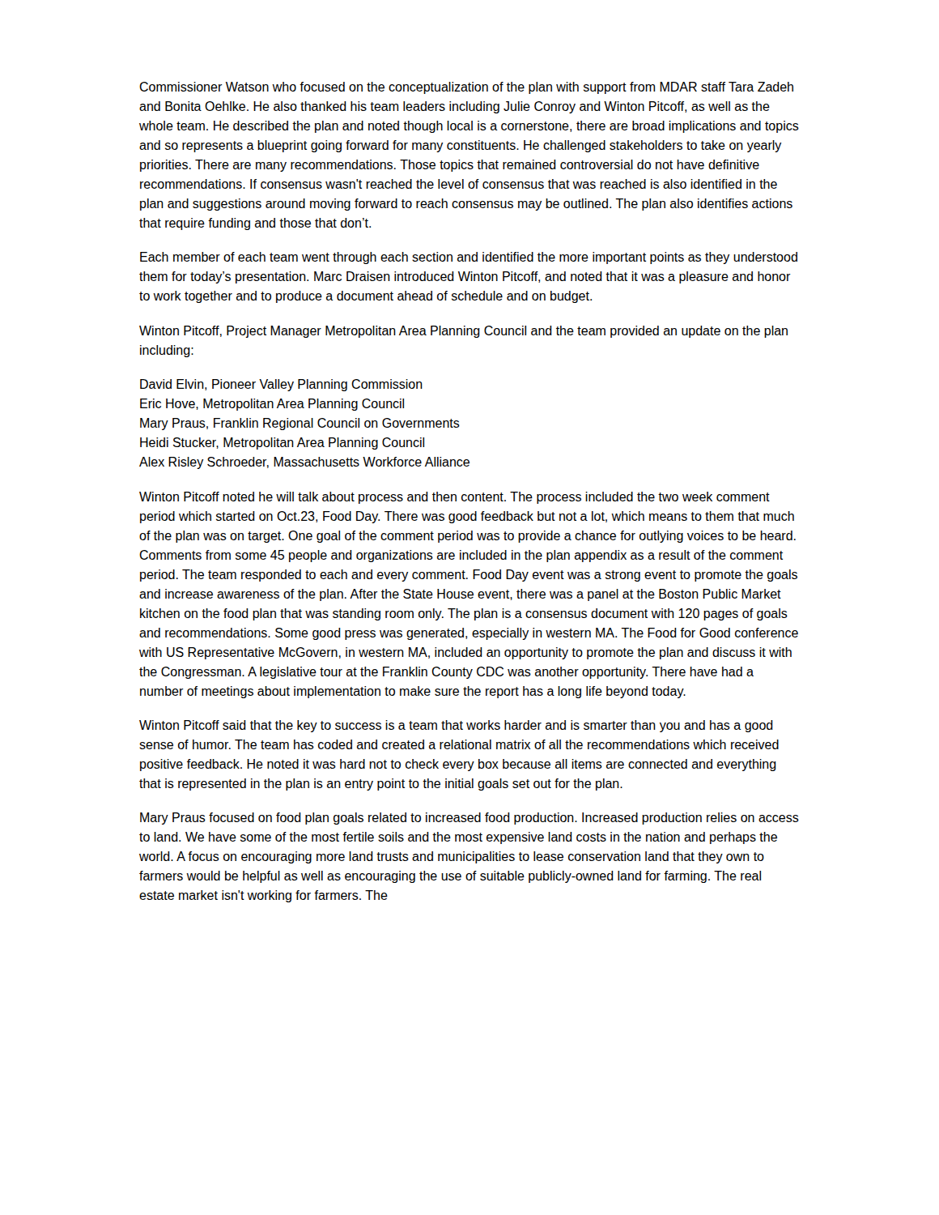Commissioner Watson who focused on the conceptualization of the plan with support from MDAR staff Tara Zadeh and Bonita Oehlke. He also thanked his team leaders including Julie Conroy and Winton Pitcoff, as well as the whole team. He described the plan and noted though local is a cornerstone, there are broad implications and topics and so represents a blueprint going forward for many constituents. He challenged stakeholders to take on yearly priorities. There are many recommendations. Those topics that remained controversial do not have definitive recommendations. If consensus wasn't reached the level of consensus that was reached is also identified in the plan and suggestions around moving forward to reach consensus may be outlined. The plan also identifies actions that require funding and those that don’t.
Each member of each team went through each section and identified the more important points as they understood them for today’s presentation. Marc Draisen introduced Winton Pitcoff, and noted that it was a pleasure and honor to work together and to produce a document ahead of schedule and on budget.
Winton Pitcoff, Project Manager Metropolitan Area Planning Council and the team provided an update on the plan including:
David Elvin, Pioneer Valley Planning Commission
Eric Hove, Metropolitan Area Planning Council
Mary Praus, Franklin Regional Council on Governments
Heidi Stucker, Metropolitan Area Planning Council
Alex Risley Schroeder, Massachusetts Workforce Alliance
Winton Pitcoff noted he will talk about process and then content. The process included the two week comment period which started on Oct.23, Food Day. There was good feedback but not a lot, which means to them that much of the plan was on target. One goal of the comment period was to provide a chance for outlying voices to be heard. Comments from some 45 people and organizations are included in the plan appendix as a result of the comment period. The team responded to each and every comment. Food Day event was a strong event to promote the goals and increase awareness of the plan. After the State House event, there was a panel at the Boston Public Market kitchen on the food plan that was standing room only. The plan is a consensus document with 120 pages of goals and recommendations. Some good press was generated, especially in western MA. The Food for Good conference with US Representative McGovern, in western MA, included an opportunity to promote the plan and discuss it with the Congressman. A legislative tour at the Franklin County CDC was another opportunity. There have had a number of meetings about implementation to make sure the report has a long life beyond today.
Winton Pitcoff said that the key to success is a team that works harder and is smarter than you and has a good sense of humor. The team has coded and created a relational matrix of all the recommendations which received positive feedback. He noted it was hard not to check every box because all items are connected and everything that is represented in the plan is an entry point to the initial goals set out for the plan.
Mary Praus focused on food plan goals related to increased food production. Increased production relies on access to land. We have some of the most fertile soils and the most expensive land costs in the nation and perhaps the world. A focus on encouraging more land trusts and municipalities to lease conservation land that they own to farmers would be helpful as well as encouraging the use of suitable publicly-owned land for farming. The real estate market isn't working for farmers. The